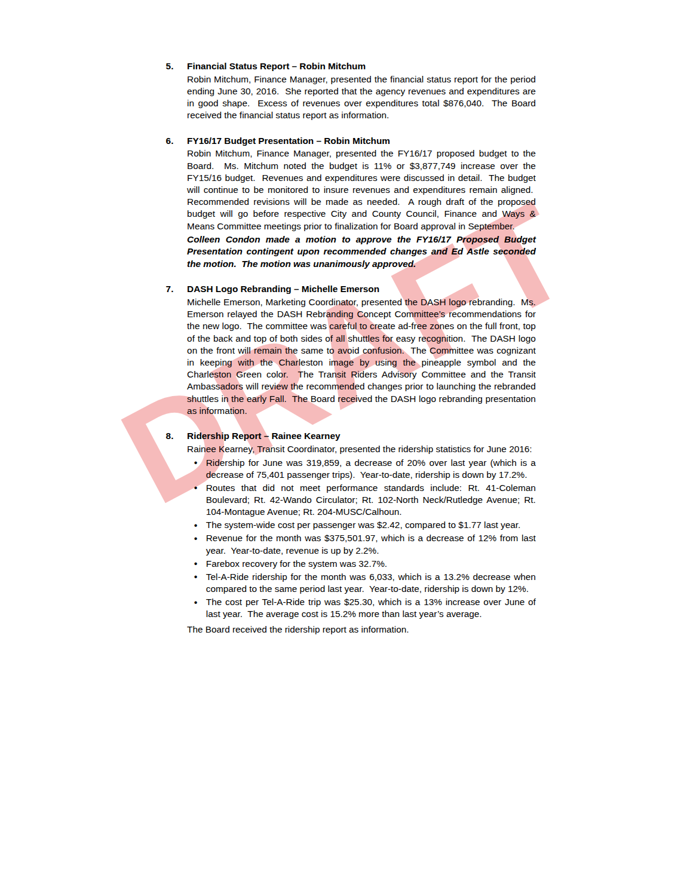DRAFT
Financial Status Report – Robin Mitchum
Robin Mitchum, Finance Manager, presented the financial status report for the period ending June 30, 2016. She reported that the agency revenues and expenditures are in good shape. Excess of revenues over expenditures total $876,040. The Board received the financial status report as information.
FY16/17 Budget Presentation – Robin Mitchum
Robin Mitchum, Finance Manager, presented the FY16/17 proposed budget to the Board. Ms. Mitchum noted the budget is 11% or $3,877,749 increase over the FY15/16 budget. Revenues and expenditures were discussed in detail. The budget will continue to be monitored to insure revenues and expenditures remain aligned. Recommended revisions will be made as needed. A rough draft of the proposed budget will go before respective City and County Council, Finance and Ways & Means Committee meetings prior to finalization for Board approval in September.
Colleen Condon made a motion to approve the FY16/17 Proposed Budget Presentation contingent upon recommended changes and Ed Astle seconded the motion. The motion was unanimously approved.
DASH Logo Rebranding – Michelle Emerson
Michelle Emerson, Marketing Coordinator, presented the DASH logo rebranding. Ms. Emerson relayed the DASH Rebranding Concept Committee’s recommendations for the new logo. The committee was careful to create ad-free zones on the full front, top of the back and top of both sides of all shuttles for easy recognition. The DASH logo on the front will remain the same to avoid confusion. The Committee was cognizant in keeping with the Charleston image by using the pineapple symbol and the Charleston Green color. The Transit Riders Advisory Committee and the Transit Ambassadors will review the recommended changes prior to launching the rebranded shuttles in the early Fall. The Board received the DASH logo rebranding presentation as information.
Ridership Report – Rainee Kearney
Rainee Kearney, Transit Coordinator, presented the ridership statistics for June 2016:
Ridership for June was 319,859, a decrease of 20% over last year (which is a decrease of 75,401 passenger trips). Year-to-date, ridership is down by 17.2%.
Routes that did not meet performance standards include: Rt. 41-Coleman Boulevard; Rt. 42-Wando Circulator; Rt. 102-North Neck/Rutledge Avenue; Rt. 104-Montague Avenue; Rt. 204-MUSC/Calhoun.
The system-wide cost per passenger was $2.42, compared to $1.77 last year.
Revenue for the month was $375,501.97, which is a decrease of 12% from last year. Year-to-date, revenue is up by 2.2%.
Farebox recovery for the system was 32.7%.
Tel-A-Ride ridership for the month was 6,033, which is a 13.2% decrease when compared to the same period last year. Year-to-date, ridership is down by 12%.
The cost per Tel-A-Ride trip was $25.30, which is a 13% increase over June of last year. The average cost is 15.2% more than last year’s average.
The Board received the ridership report as information.